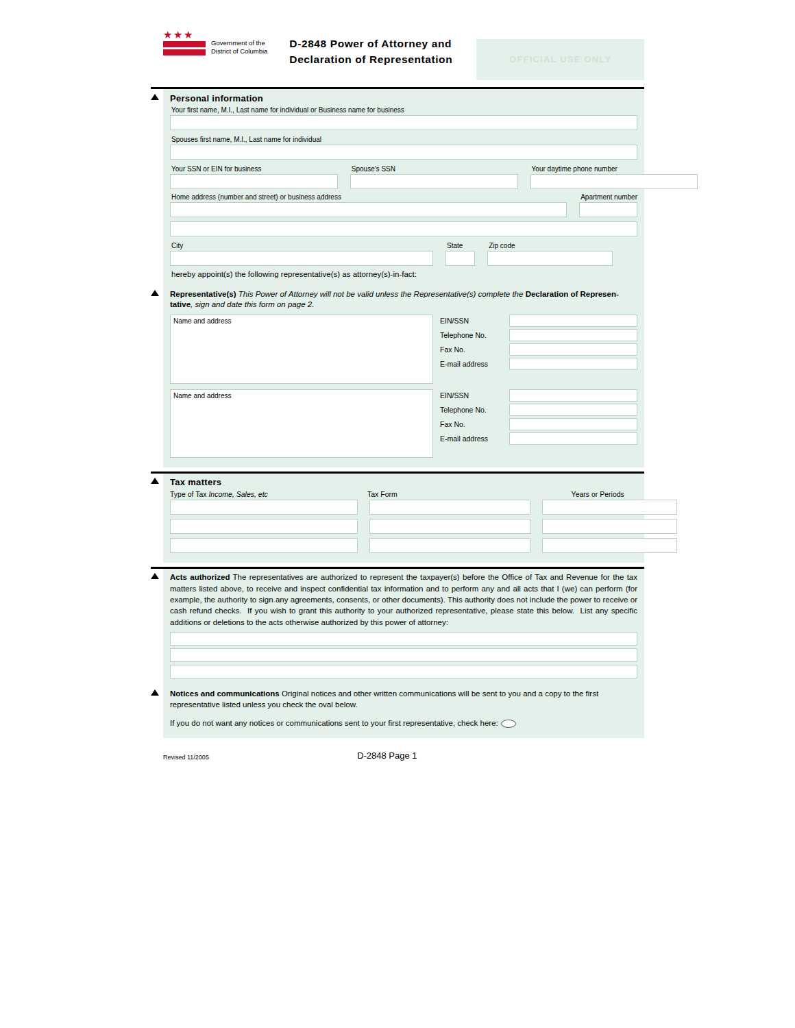★★★
Government of the
District of Columbia
D-2848 Power of Attorney and
Declaration of Representation
OFFICIAL USE ONLY
Personal information
Your first name, M.I., Last name for individual or Business name for business
Spouses first name, M.I., Last name for individual
Your SSN or EIN for business
Spouse's SSN
Your daytime phone number
Home address (number and street) or business address
Apartment number
City
State
Zip code
hereby appoint(s) the following representative(s) as attorney(s)-in-fact:
Representative(s) This Power of Attorney will not be valid unless the Representative(s) complete the Declaration of Represen-
tative, sign and date this form on page 2.
Name and address
EIN/SSN
Telephone No.
Fax No.
E-mail address
Name and address
EIN/SSN
Telephone No.
Fax No.
E-mail address
Tax matters
Type of Tax Income, Sales, etc
Tax Form
Years or Periods
Acts authorized The representatives are authorized to represent the taxpayer(s) before the Office of Tax and Revenue for the tax matters listed above, to receive and inspect confidential tax information and to perform any and all acts that I (we) can perform (for example, the authority to sign any agreements, consents, or other documents). This authority does not include the power to receive or cash refund checks. If you wish to grant this authority to your authorized representative, please state this below. List any specific additions or deletions to the acts otherwise authorized by this power of attorney:
Notices and communications Original notices and other written communications will be sent to you and a copy to the first representative listed unless you check the oval below.
If you do not want any notices or communications sent to your first representative, check here:
Revised 11/2005
D-2848 Page 1